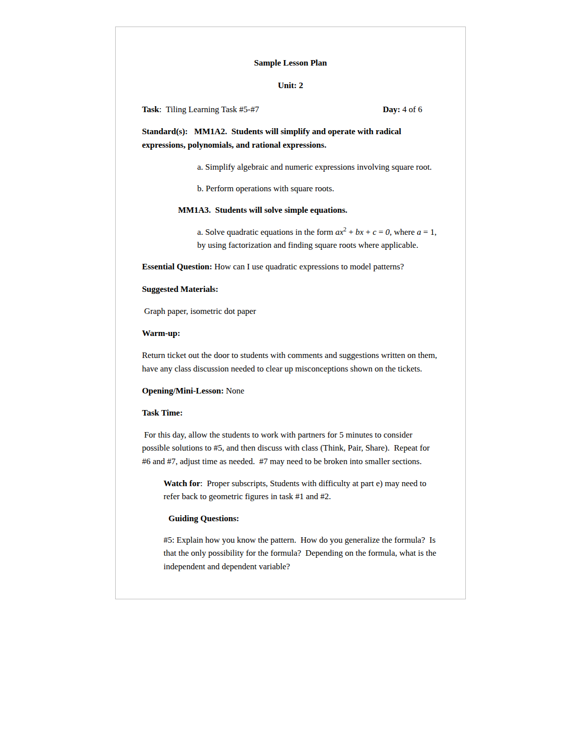Sample Lesson Plan
Unit: 2
Task: Tiling Learning Task #5-#7 Day: 4 of 6
Standard(s): MM1A2. Students will simplify and operate with radical expressions, polynomials, and rational expressions.
a. Simplify algebraic and numeric expressions involving square root.
b. Perform operations with square roots.
MM1A3. Students will solve simple equations.
a. Solve quadratic equations in the form ax2 + bx + c = 0, where a = 1, by using factorization and finding square roots where applicable.
Essential Question: How can I use quadratic expressions to model patterns?
Suggested Materials:
Graph paper, isometric dot paper
Warm-up:
Return ticket out the door to students with comments and suggestions written on them, have any class discussion needed to clear up misconceptions shown on the tickets.
Opening/Mini-Lesson: None
Task Time:
For this day, allow the students to work with partners for 5 minutes to consider possible solutions to #5, and then discuss with class (Think, Pair, Share). Repeat for #6 and #7, adjust time as needed. #7 may need to be broken into smaller sections.
Watch for: Proper subscripts, Students with difficulty at part e) may need to refer back to geometric figures in task #1 and #2.
Guiding Questions:
#5: Explain how you know the pattern. How do you generalize the formula? Is that the only possibility for the formula? Depending on the formula, what is the independent and dependent variable?